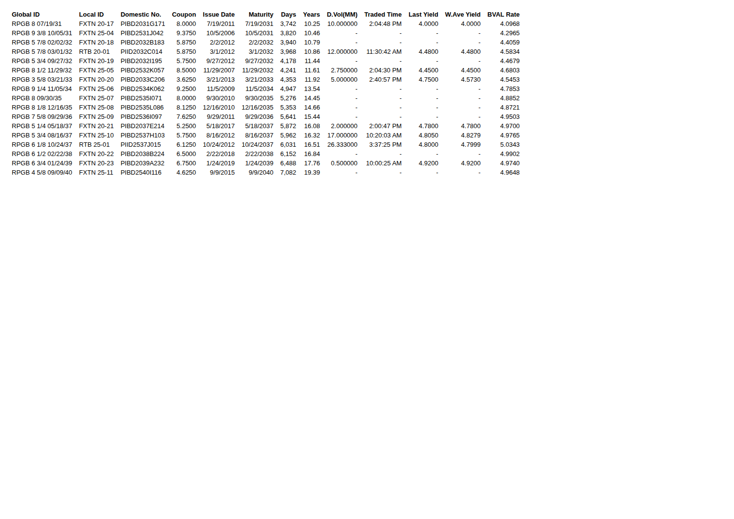| Global ID | Local ID | Domestic No. | Coupon | Issue Date | Maturity | Days | Years | D.Vol(MM) | Traded Time | Last Yield | W.Ave Yield | BVAL Rate |
| --- | --- | --- | --- | --- | --- | --- | --- | --- | --- | --- | --- | --- |
| RPGB 8 07/19/31 | FXTN 20-17 | PIBD2031G171 | 8.0000 | 7/19/2011 | 7/19/2031 | 3,742 | 10.25 | 10.000000 | 2:04:48 PM | 4.0000 | 4.0000 | 4.0968 |
| RPGB 9 3/8 10/05/31 | FXTN 25-04 | PIBD2531J042 | 9.3750 | 10/5/2006 | 10/5/2031 | 3,820 | 10.46 | - | - | - | - | 4.2965 |
| RPGB 5 7/8 02/02/32 | FXTN 20-18 | PIBD2032B183 | 5.8750 | 2/2/2012 | 2/2/2032 | 3,940 | 10.79 | - | - | - | - | 4.4059 |
| RPGB 5 7/8 03/01/32 | RTB 20-01 | PIID2032C014 | 5.8750 | 3/1/2012 | 3/1/2032 | 3,968 | 10.86 | 12.000000 | 11:30:42 AM | 4.4800 | 4.4800 | 4.5834 |
| RPGB 5 3/4 09/27/32 | FXTN 20-19 | PIBD2032I195 | 5.7500 | 9/27/2012 | 9/27/2032 | 4,178 | 11.44 | - | - | - | - | 4.4679 |
| RPGB 8 1/2 11/29/32 | FXTN 25-05 | PIBD2532K057 | 8.5000 | 11/29/2007 | 11/29/2032 | 4,241 | 11.61 | 2.750000 | 2:04:30 PM | 4.4500 | 4.4500 | 4.6803 |
| RPGB 3 5/8 03/21/33 | FXTN 20-20 | PIBD2033C206 | 3.6250 | 3/21/2013 | 3/21/2033 | 4,353 | 11.92 | 5.000000 | 2:40:57 PM | 4.7500 | 4.5730 | 4.5453 |
| RPGB 9 1/4 11/05/34 | FXTN 25-06 | PIBD2534K062 | 9.2500 | 11/5/2009 | 11/5/2034 | 4,947 | 13.54 | - | - | - | - | 4.7853 |
| RPGB 8 09/30/35 | FXTN 25-07 | PIBD2535I071 | 8.0000 | 9/30/2010 | 9/30/2035 | 5,276 | 14.45 | - | - | - | - | 4.8852 |
| RPGB 8 1/8 12/16/35 | FXTN 25-08 | PIBD2535L086 | 8.1250 | 12/16/2010 | 12/16/2035 | 5,353 | 14.66 | - | - | - | - | 4.8721 |
| RPGB 7 5/8 09/29/36 | FXTN 25-09 | PIBD2536I097 | 7.6250 | 9/29/2011 | 9/29/2036 | 5,641 | 15.44 | - | - | - | - | 4.9503 |
| RPGB 5 1/4 05/18/37 | FXTN 20-21 | PIBD2037E214 | 5.2500 | 5/18/2017 | 5/18/2037 | 5,872 | 16.08 | 2.000000 | 2:00:47 PM | 4.7800 | 4.7800 | 4.9700 |
| RPGB 5 3/4 08/16/37 | FXTN 25-10 | PIBD2537H103 | 5.7500 | 8/16/2012 | 8/16/2037 | 5,962 | 16.32 | 17.000000 | 10:20:03 AM | 4.8050 | 4.8279 | 4.9765 |
| RPGB 6 1/8 10/24/37 | RTB 25-01 | PIID2537J015 | 6.1250 | 10/24/2012 | 10/24/2037 | 6,031 | 16.51 | 26.333000 | 3:37:25 PM | 4.8000 | 4.7999 | 5.0343 |
| RPGB 6 1/2 02/22/38 | FXTN 20-22 | PIBD2038B224 | 6.5000 | 2/22/2018 | 2/22/2038 | 6,152 | 16.84 | - | - | - | - | 4.9902 |
| RPGB 6 3/4 01/24/39 | FXTN 20-23 | PIBD2039A232 | 6.7500 | 1/24/2019 | 1/24/2039 | 6,488 | 17.76 | 0.500000 | 10:00:25 AM | 4.9200 | 4.9200 | 4.9740 |
| RPGB 4 5/8 09/09/40 | FXTN 25-11 | PIBD2540I116 | 4.6250 | 9/9/2015 | 9/9/2040 | 7,082 | 19.39 | - | - | - | - | 4.9648 |